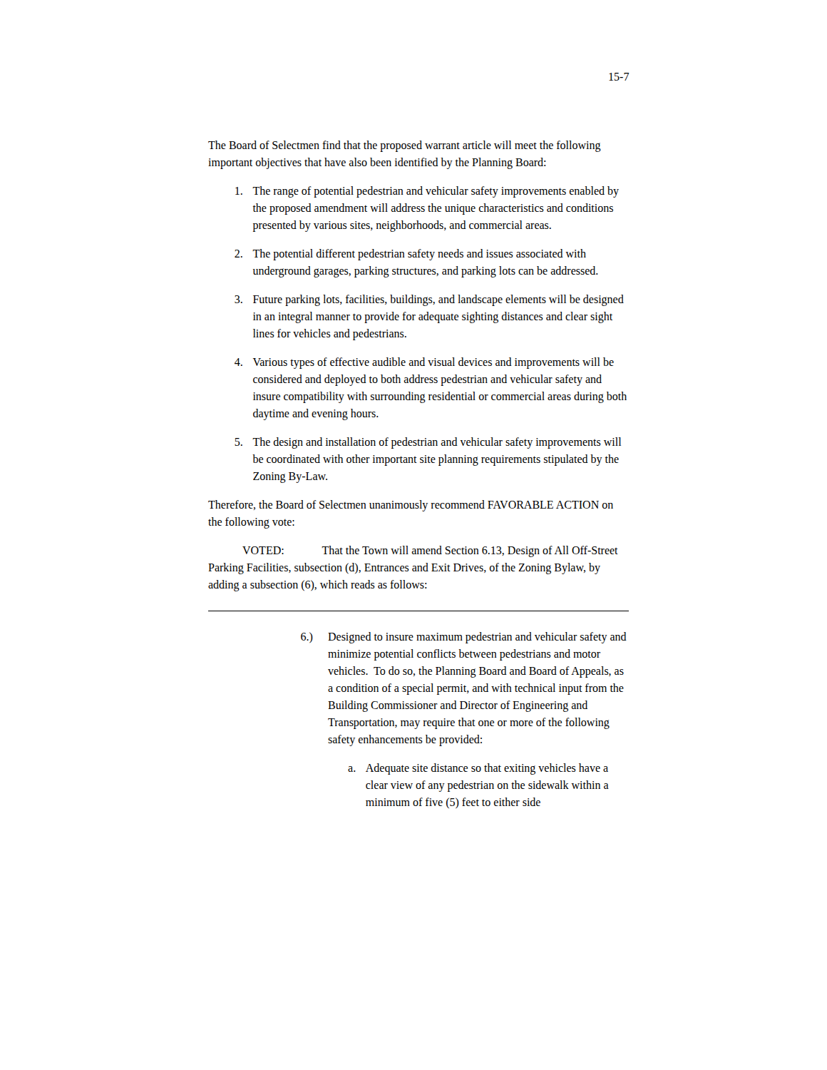15-7
The Board of Selectmen find that the proposed warrant article will meet the following important objectives that have also been identified by the Planning Board:
The range of potential pedestrian and vehicular safety improvements enabled by the proposed amendment will address the unique characteristics and conditions presented by various sites, neighborhoods, and commercial areas.
The potential different pedestrian safety needs and issues associated with underground garages, parking structures, and parking lots can be addressed.
Future parking lots, facilities, buildings, and landscape elements will be designed in an integral manner to provide for adequate sighting distances and clear sight lines for vehicles and pedestrians.
Various types of effective audible and visual devices and improvements will be considered and deployed to both address pedestrian and vehicular safety and insure compatibility with surrounding residential or commercial areas during both daytime and evening hours.
The design and installation of pedestrian and vehicular safety improvements will be coordinated with other important site planning requirements stipulated by the Zoning By-Law.
Therefore, the Board of Selectmen unanimously recommend FAVORABLE ACTION on the following vote:
VOTED: That the Town will amend Section 6.13, Design of All Off-Street Parking Facilities, subsection (d), Entrances and Exit Drives, of the Zoning Bylaw, by adding a subsection (6), which reads as follows:
6.)
Designed to insure maximum pedestrian and vehicular safety and minimize potential conflicts between pedestrians and motor vehicles. To do so, the Planning Board and Board of Appeals, as a condition of a special permit, and with technical input from the Building Commissioner and Director of Engineering and Transportation, may require that one or more of the following safety enhancements be provided:
Adequate site distance so that exiting vehicles have a clear view of any pedestrian on the sidewalk within a minimum of five (5) feet to either side